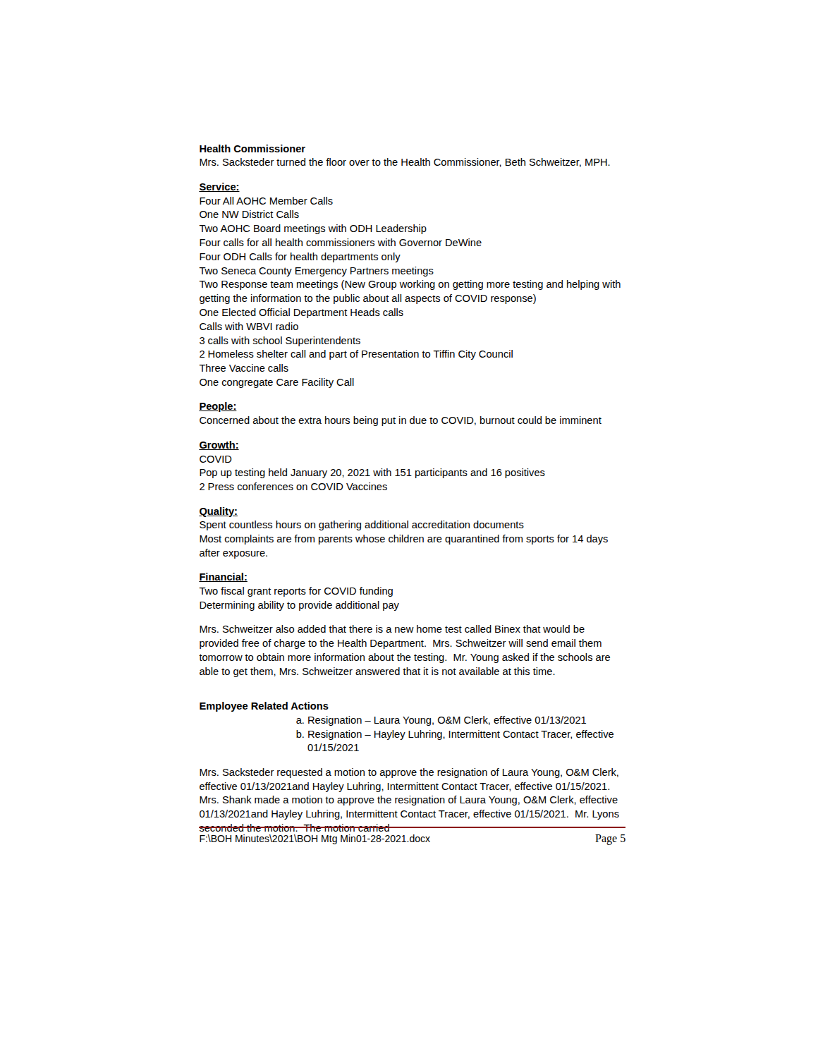Health Commissioner
Mrs. Sacksteder turned the floor over to the Health Commissioner, Beth Schweitzer, MPH.
Service:
Four All AOHC Member Calls
One NW District Calls
Two AOHC Board meetings with ODH Leadership
Four calls for all health commissioners with Governor DeWine
Four ODH Calls for health departments only
Two Seneca County Emergency Partners meetings
Two Response team meetings (New Group working on getting more testing and helping with getting the information to the public about all aspects of COVID response)
One Elected Official Department Heads calls
Calls with WBVI radio
3 calls with school Superintendents
2 Homeless shelter call and part of Presentation to Tiffin City Council
Three Vaccine calls
One congregate Care Facility Call
People:
Concerned about the extra hours being put in due to COVID, burnout could be imminent
Growth:
COVID
Pop up testing held January 20, 2021 with 151 participants and 16 positives
2 Press conferences on COVID Vaccines
Quality:
Spent countless hours on gathering additional accreditation documents
Most complaints are from parents whose children are quarantined from sports for 14 days after exposure.
Financial:
Two fiscal grant reports for COVID funding
Determining ability to provide additional pay
Mrs. Schweitzer also added that there is a new home test called Binex that would be provided free of charge to the Health Department. Mrs. Schweitzer will send email them tomorrow to obtain more information about the testing. Mr. Young asked if the schools are able to get them, Mrs. Schweitzer answered that it is not available at this time.
Employee Related Actions
Resignation – Laura Young, O&M Clerk, effective 01/13/2021
Resignation – Hayley Luhring, Intermittent Contact Tracer, effective 01/15/2021
Mrs. Sacksteder requested a motion to approve the resignation of Laura Young, O&M Clerk, effective 01/13/2021and Hayley Luhring, Intermittent Contact Tracer, effective 01/15/2021. Mrs. Shank made a motion to approve the resignation of Laura Young, O&M Clerk, effective 01/13/2021and Hayley Luhring, Intermittent Contact Tracer, effective 01/15/2021. Mr. Lyons seconded the motion. The motion carried
F:\BOH Minutes\2021\BOH Mtg Min01-28-2021.docx Page 5